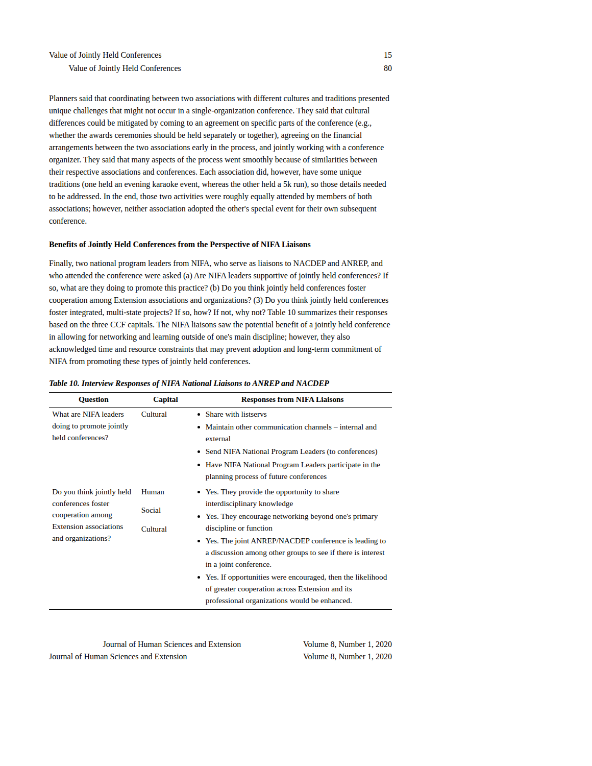Value of Jointly Held Conferences 15
Value of Jointly Held Conferences 80
Planners said that coordinating between two associations with different cultures and traditions presented unique challenges that might not occur in a single-organization conference. They said that cultural differences could be mitigated by coming to an agreement on specific parts of the conference (e.g., whether the awards ceremonies should be held separately or together), agreeing on the financial arrangements between the two associations early in the process, and jointly working with a conference organizer. They said that many aspects of the process went smoothly because of similarities between their respective associations and conferences. Each association did, however, have some unique traditions (one held an evening karaoke event, whereas the other held a 5k run), so those details needed to be addressed. In the end, those two activities were roughly equally attended by members of both associations; however, neither association adopted the other's special event for their own subsequent conference.
Benefits of Jointly Held Conferences from the Perspective of NIFA Liaisons
Finally, two national program leaders from NIFA, who serve as liaisons to NACDEP and ANREP, and who attended the conference were asked (a) Are NIFA leaders supportive of jointly held conferences? If so, what are they doing to promote this practice? (b) Do you think jointly held conferences foster cooperation among Extension associations and organizations? (3) Do you think jointly held conferences foster integrated, multi-state projects? If so, how? If not, why not? Table 10 summarizes their responses based on the three CCF capitals. The NIFA liaisons saw the potential benefit of a jointly held conference in allowing for networking and learning outside of one's main discipline; however, they also acknowledged time and resource constraints that may prevent adoption and long-term commitment of NIFA from promoting these types of jointly held conferences.
Table 10. Interview Responses of NIFA National Liaisons to ANREP and NACDEP
| Question | Capital | Responses from NIFA Liaisons |
| --- | --- | --- |
| What are NIFA leaders doing to promote jointly held conferences? | Cultural | Share with listservs Maintain other communication channels – internal and external Send NIFA National Program Leaders (to conferences) Have NIFA National Program Leaders participate in the planning process of future conferences |
| Do you think jointly held conferences foster cooperation among Extension associations and organizations? | Human Social Cultural | Yes. They provide the opportunity to share interdisciplinary knowledge Yes. They encourage networking beyond one's primary discipline or function Yes. The joint ANREP/NACDEP conference is leading to a discussion among other groups to see if there is interest in a joint conference. Yes. If opportunities were encouraged, then the likelihood of greater cooperation across Extension and its professional organizations would be enhanced. |
Journal of Human Sciences and Extension Volume 8, Number 1, 2020
Journal of Human Sciences and Extension Volume 8, Number 1, 2020